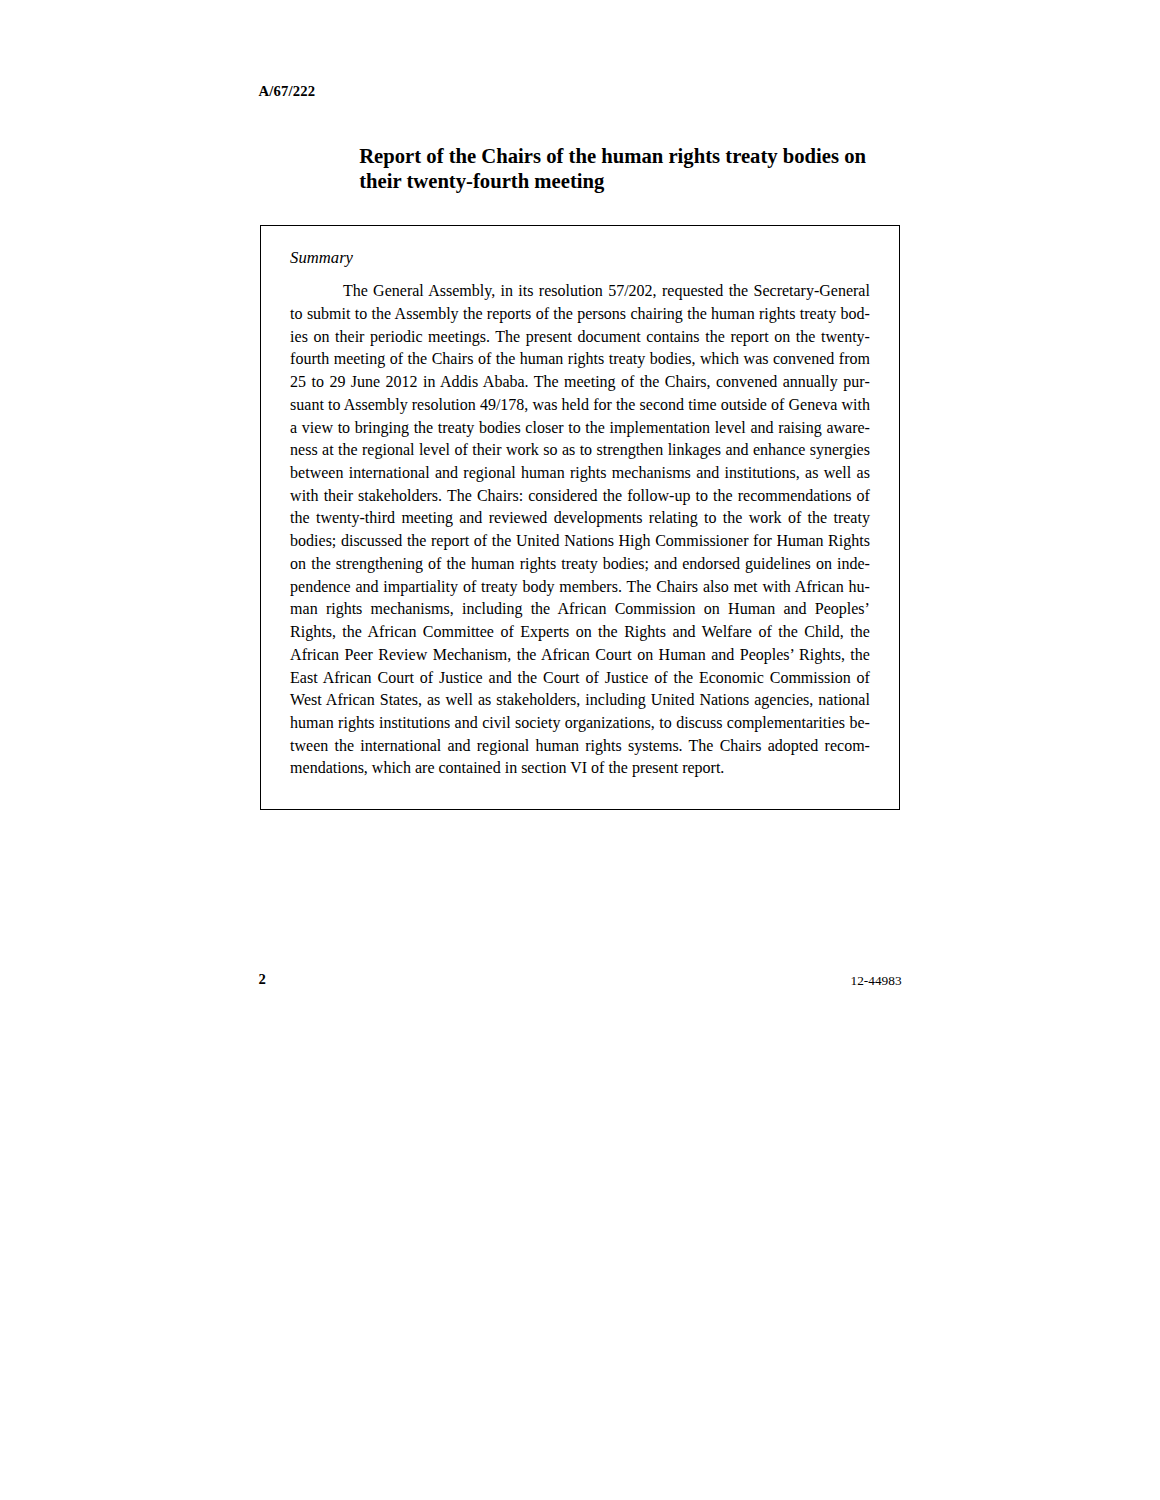A/67/222
Report of the Chairs of the human rights treaty bodies on their twenty-fourth meeting
Summary
The General Assembly, in its resolution 57/202, requested the Secretary-General to submit to the Assembly the reports of the persons chairing the human rights treaty bodies on their periodic meetings. The present document contains the report on the twenty-fourth meeting of the Chairs of the human rights treaty bodies, which was convened from 25 to 29 June 2012 in Addis Ababa. The meeting of the Chairs, convened annually pursuant to Assembly resolution 49/178, was held for the second time outside of Geneva with a view to bringing the treaty bodies closer to the implementation level and raising awareness at the regional level of their work so as to strengthen linkages and enhance synergies between international and regional human rights mechanisms and institutions, as well as with their stakeholders. The Chairs: considered the follow-up to the recommendations of the twenty-third meeting and reviewed developments relating to the work of the treaty bodies; discussed the report of the United Nations High Commissioner for Human Rights on the strengthening of the human rights treaty bodies; and endorsed guidelines on independence and impartiality of treaty body members. The Chairs also met with African human rights mechanisms, including the African Commission on Human and Peoples’ Rights, the African Committee of Experts on the Rights and Welfare of the Child, the African Peer Review Mechanism, the African Court on Human and Peoples’ Rights, the East African Court of Justice and the Court of Justice of the Economic Commission of West African States, as well as stakeholders, including United Nations agencies, national human rights institutions and civil society organizations, to discuss complementarities between the international and regional human rights systems. The Chairs adopted recommendations, which are contained in section VI of the present report.
2 12-44983